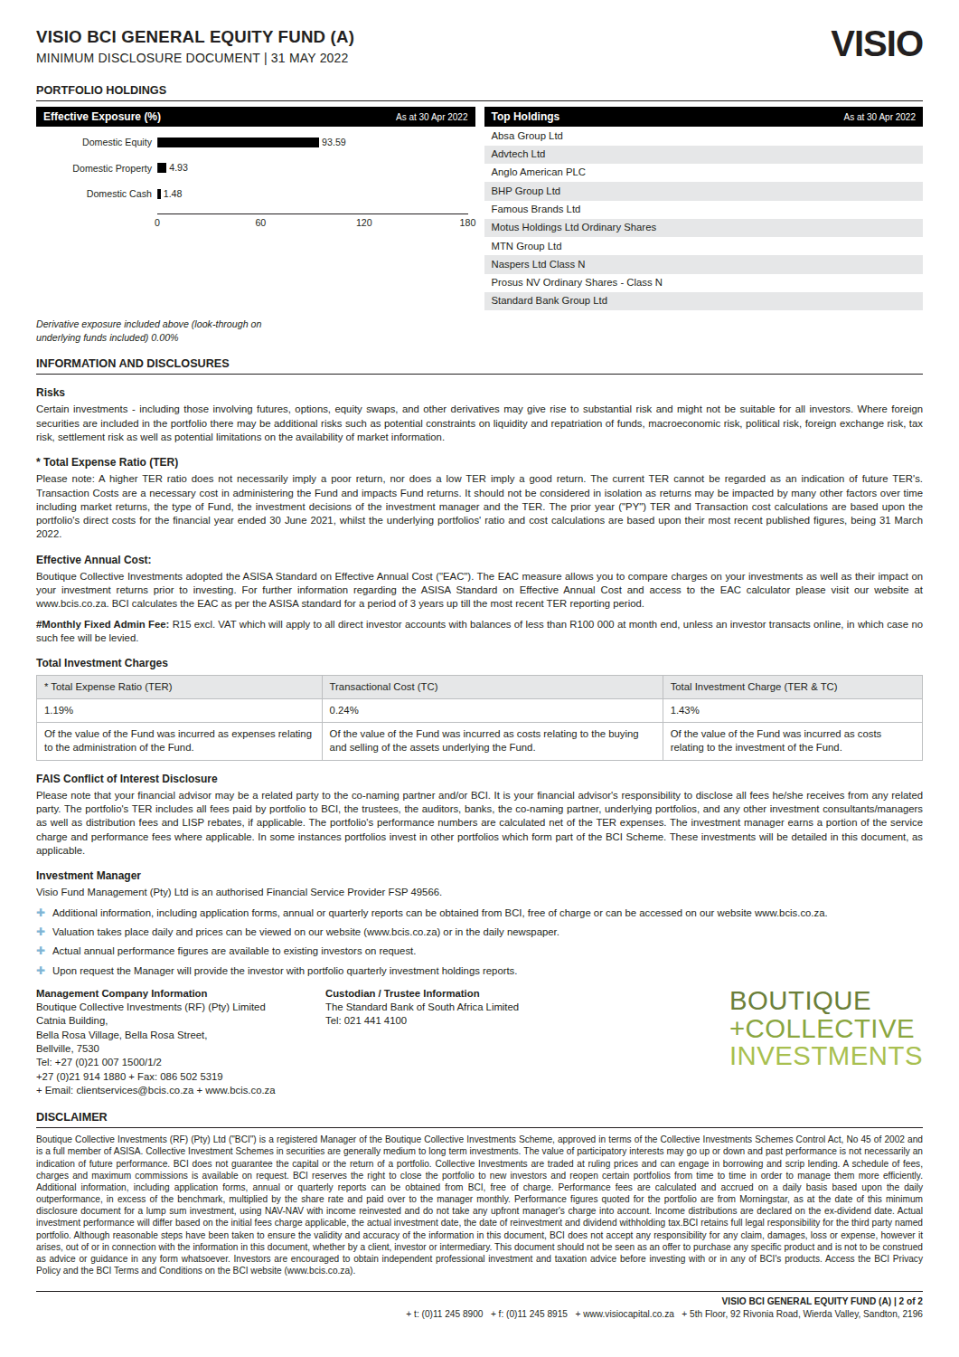VISIO BCI GENERAL EQUITY FUND (A)
MINIMUM DISCLOSURE DOCUMENT | 31 MAY 2022
VISIO
PORTFOLIO HOLDINGS
Effective Exposure (%) As at 30 Apr 2022
Domestic Equity
93.59
Domestic Property
4.93
Domestic Cash
1.48
0 60 120 180
Top Holdings As at 30 Apr 2022
Absa Group Ltd
Advtech Ltd
Anglo American PLC
BHP Group Ltd
Famous Brands Ltd
Motus Holdings Ltd Ordinary Shares
MTN Group Ltd
Naspers Ltd Class N
Prosus NV Ordinary Shares - Class N
Standard Bank Group Ltd
Derivative exposure included above (look-through on
underlying funds included) 0.00%
INFORMATION AND DISCLOSURES
Risks
Certain investments - including those involving futures, options, equity swaps, and other derivatives may give rise to substantial risk and might not be suitable for all investors. Where foreign securities are included in the portfolio there may be additional risks such as potential constraints on liquidity and repatriation of funds, macroeconomic risk, political risk, foreign exchange risk, tax risk, settlement risk as well as potential limitations on the availability of market information.
* Total Expense Ratio (TER)
Please note: A higher TER ratio does not necessarily imply a poor return, nor does a low TER imply a good return. The current TER cannot be regarded as an indication of future TER's. Transaction Costs are a necessary cost in administering the Fund and impacts Fund returns. It should not be considered in isolation as returns may be impacted by many other factors over time including market returns, the type of Fund, the investment decisions of the investment manager and the TER. The prior year ("PY") TER and Transaction cost calculations are based upon the portfolio's direct costs for the financial year ended 30 June 2021, whilst the underlying portfolios' ratio and cost calculations are based upon their most recent published figures, being 31 March 2022.
Effective Annual Cost:
Boutique Collective Investments adopted the ASISA Standard on Effective Annual Cost ("EAC"). The EAC measure allows you to compare charges on your investments as well as their impact on your investment returns prior to investing. For further information regarding the ASISA Standard on Effective Annual Cost and access to the EAC calculator please visit our website at www.bcis.co.za. BCI calculates the EAC as per the ASISA standard for a period of 3 years up till the most recent TER reporting period.
#Monthly Fixed Admin Fee: R15 excl. VAT which will apply to all direct investor accounts with balances of less than R100 000 at month end, unless an investor transacts online, in which case no such fee will be levied.
Total Investment Charges
| * Total Expense Ratio (TER) | Transactional Cost (TC) | Total Investment Charge (TER & TC) |
| --- | --- | --- |
| 1.19% | 0.24% | 1.43% |
| Of the value of the Fund was incurred as expenses relating to the administration of the Fund. | Of the value of the Fund was incurred as costs relating to the buying and selling of the assets underlying the Fund. | Of the value of the Fund was incurred as costs relating to the investment of the Fund. |
FAIS Conflict of Interest Disclosure
Please note that your financial advisor may be a related party to the co-naming partner and/or BCI. It is your financial advisor's responsibility to disclose all fees he/she receives from any related party. The portfolio's TER includes all fees paid by portfolio to BCI, the trustees, the auditors, banks, the co-naming partner, underlying portfolios, and any other investment consultants/managers as well as distribution fees and LISP rebates, if applicable. The portfolio's performance numbers are calculated net of the TER expenses. The investment manager earns a portion of the service charge and performance fees where applicable. In some instances portfolios invest in other portfolios which form part of the BCI Scheme. These investments will be detailed in this document, as applicable.
Investment Manager
Visio Fund Management (Pty) Ltd is an authorised Financial Service Provider FSP 49566.
Additional information, including application forms, annual or quarterly reports can be obtained from BCI, free of charge or can be accessed on our website www.bcis.co.za.
Valuation takes place daily and prices can be viewed on our website (www.bcis.co.za) or in the daily newspaper.
Actual annual performance figures are available to existing investors on request.
Upon request the Manager will provide the investor with portfolio quarterly investment holdings reports.
Management Company Information
Boutique Collective Investments (RF) (Pty) Limited
Catnia Building,
Bella Rosa Village, Bella Rosa Street,
Bellville, 7530
Tel: +27 (0)21 007 1500/1/2
+27 (0)21 914 1880 + Fax: 086 502 5319
+ Email: clientservices@bcis.co.za + www.bcis.co.za
Custodian / Trustee Information
The Standard Bank of South Africa Limited
Tel: 021 441 4100
BOUTIQUE
+COLLECTIVE
INVESTMENTS
DISCLAIMER
Boutique Collective Investments (RF) (Pty) Ltd ("BCI") is a registered Manager of the Boutique Collective Investments Scheme, approved in terms of the Collective Investments Schemes Control Act, No 45 of 2002 and is a full member of ASISA. Collective Investment Schemes in securities are generally medium to long term investments. The value of participatory interests may go up or down and past performance is not necessarily an indication of future performance. BCI does not guarantee the capital or the return of a portfolio. Collective Investments are traded at ruling prices and can engage in borrowing and scrip lending. A schedule of fees, charges and maximum commissions is available on request. BCI reserves the right to close the portfolio to new investors and reopen certain portfolios from time to time in order to manage them more efficiently. Additional information, including application forms, annual or quarterly reports can be obtained from BCI, free of charge. Performance fees are calculated and accrued on a daily basis based upon the daily outperformance, in excess of the benchmark, multiplied by the share rate and paid over to the manager monthly. Performance figures quoted for the portfolio are from Morningstar, as at the date of this minimum disclosure document for a lump sum investment, using NAV-NAV with income reinvested and do not take any upfront manager's charge into account. Income distributions are declared on the ex-dividend date. Actual investment performance will differ based on the initial fees charge applicable, the actual investment date, the date of reinvestment and dividend withholding tax.BCI retains full legal responsibility for the third party named portfolio. Although reasonable steps have been taken to ensure the validity and accuracy of the information in this document, BCI does not accept any responsibility for any claim, damages, loss or expense, however it arises, out of or in connection with the information in this document, whether by a client, investor or intermediary. This document should not be seen as an offer to purchase any specific product and is not to be construed as advice or guidance in any form whatsoever. Investors are encouraged to obtain independent professional investment and taxation advice before investing with or in any of BCI's products. Access the BCI Privacy Policy and the BCI Terms and Conditions on the BCI website (www.bcis.co.za).
VISIO BCI GENERAL EQUITY FUND (A) | 2 of 2
+ t: (0)11 245 8900 + f: (0)11 245 8915 + www.visiocapital.co.za + 5th Floor, 92 Rivonia Road, Wierda Valley, Sandton, 2196